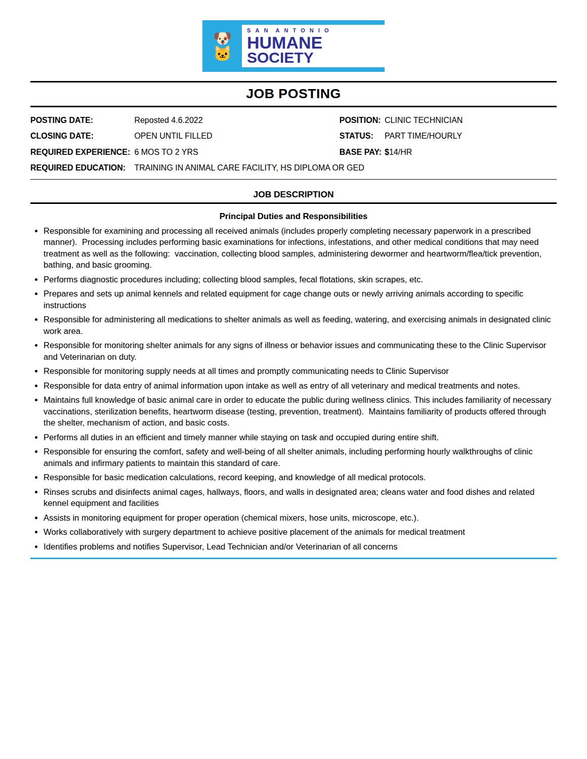🐶 🐱
S A N A N T O N I O
HUMANE
SOCIETY
JOB POSTING
| POSTING DATE: | Reposted 4.6.2022 | POSITION: | CLINIC TECHNICIAN |
| CLOSING DATE: | OPEN UNTIL FILLED | STATUS: | PART TIME/HOURLY |
| REQUIRED EXPERIENCE: | 6 MOS TO 2 YRS | BASE PAY: | $ 14/HR |
| REQUIRED EDUCATION: | TRAINING IN ANIMAL CARE FACILITY, HS DIPLOMA OR GED |
JOB DESCRIPTION
Principal Duties and Responsibilities
Responsible for examining and processing all received animals (includes properly completing necessary paperwork in a prescribed manner). Processing includes performing basic examinations for infections, infestations, and other medical conditions that may need treatment as well as the following: vaccination, collecting blood samples, administering dewormer and heartworm/flea/tick prevention, bathing, and basic grooming.
Performs diagnostic procedures including; collecting blood samples, fecal flotations, skin scrapes, etc.
Prepares and sets up animal kennels and related equipment for cage change outs or newly arriving animals according to specific instructions
Responsible for administering all medications to shelter animals as well as feeding, watering, and exercising animals in designated clinic work area.
Responsible for monitoring shelter animals for any signs of illness or behavior issues and communicating these to the Clinic Supervisor and Veterinarian on duty.
Responsible for monitoring supply needs at all times and promptly communicating needs to Clinic Supervisor
Responsible for data entry of animal information upon intake as well as entry of all veterinary and medical treatments and notes.
Maintains full knowledge of basic animal care in order to educate the public during wellness clinics. This includes familiarity of necessary vaccinations, sterilization benefits, heartworm disease (testing, prevention, treatment). Maintains familiarity of products offered through the shelter, mechanism of action, and basic costs.
Performs all duties in an efficient and timely manner while staying on task and occupied during entire shift.
Responsible for ensuring the comfort, safety and well-being of all shelter animals, including performing hourly walkthroughs of clinic animals and infirmary patients to maintain this standard of care.
Responsible for basic medication calculations, record keeping, and knowledge of all medical protocols.
Rinses scrubs and disinfects animal cages, hallways, floors, and walls in designated area; cleans water and food dishes and related kennel equipment and facilities
Assists in monitoring equipment for proper operation (chemical mixers, hose units, microscope, etc.).
Works collaboratively with surgery department to achieve positive placement of the animals for medical treatment
Identifies problems and notifies Supervisor, Lead Technician and/or Veterinarian of all concerns